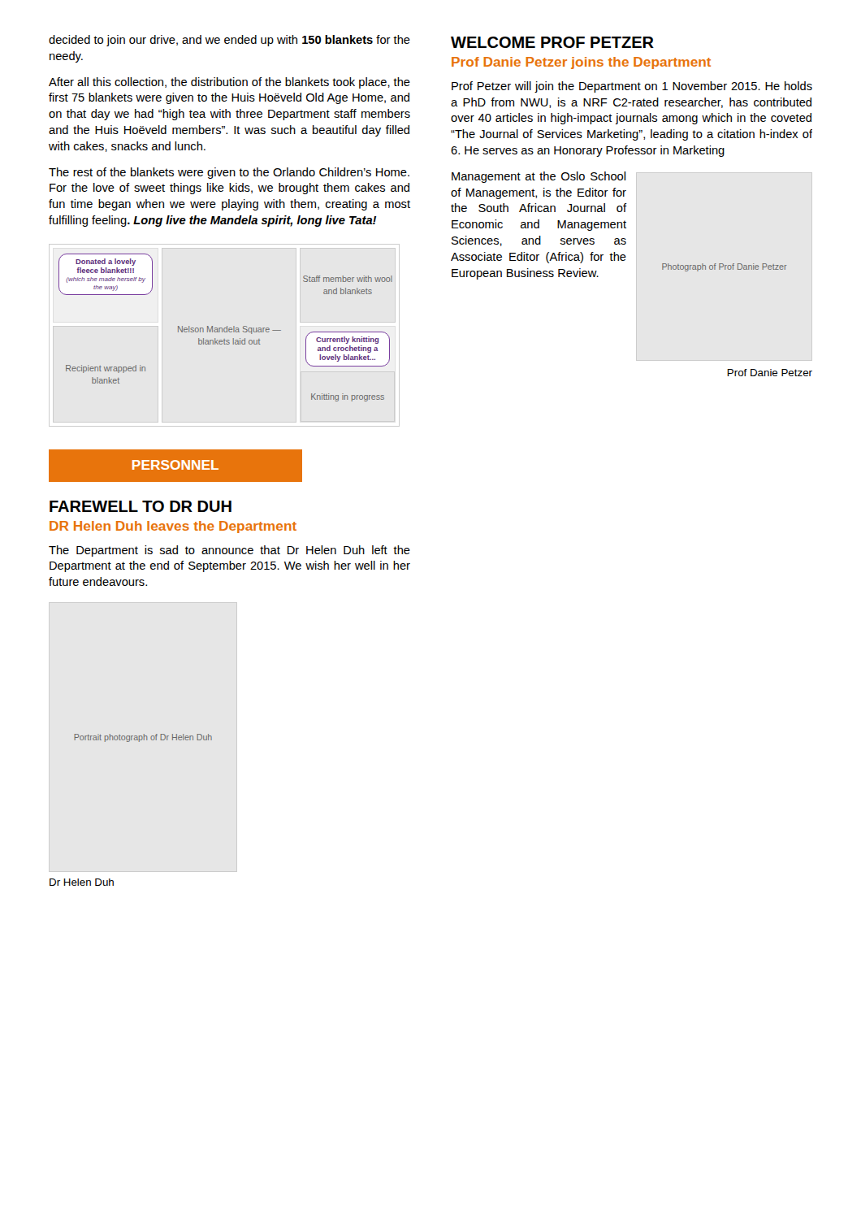decided to join our drive, and we ended up with 150 blankets for the needy.
After all this collection, the distribution of the blankets took place, the first 75 blankets were given to the Huis Hoëveld Old Age Home, and on that day we had “high tea with three Department staff members and the Huis Hoëveld members”. It was such a beautiful day filled with cakes, snacks and lunch.
The rest of the blankets were given to the Orlando Children’s Home. For the love of sweet things like kids, we brought them cakes and fun time began when we were playing with them, creating a most fulfilling feeling. Long live the Mandela spirit, long live Tata!
Donated a lovely fleece blanket!!!(which she made herself by the way)
Nelson Mandela Square — blankets laid out
Staff member with wool and blankets
Recipient wrapped in blanket
Currently knitting and crocheting a lovely blanket...
Knitting in progress
PERSONNEL
FAREWELL TO DR DUH
DR Helen Duh leaves the Department
The Department is sad to announce that Dr Helen Duh left the Department at the end of September 2015. We wish her well in her future endeavours.
Portrait photograph of Dr Helen Duh
Dr Helen Duh
WELCOME PROF PETZER
Prof Danie Petzer joins the Department
Prof Petzer will join the Department on 1 November 2015. He holds a PhD from NWU, is a NRF C2-rated researcher, has contributed over 40 articles in high-impact journals among which in the coveted “The Journal of Services Marketing”, leading to a citation h-index of 6. He serves as an Honorary Professor in Marketing
Photograph of Prof Danie Petzer
Management at the Oslo School of Management, is the Editor for the South African Journal of Economic and Management Sciences, and serves as Associate Editor (Africa) for the European Business Review.
Prof Danie Petzer